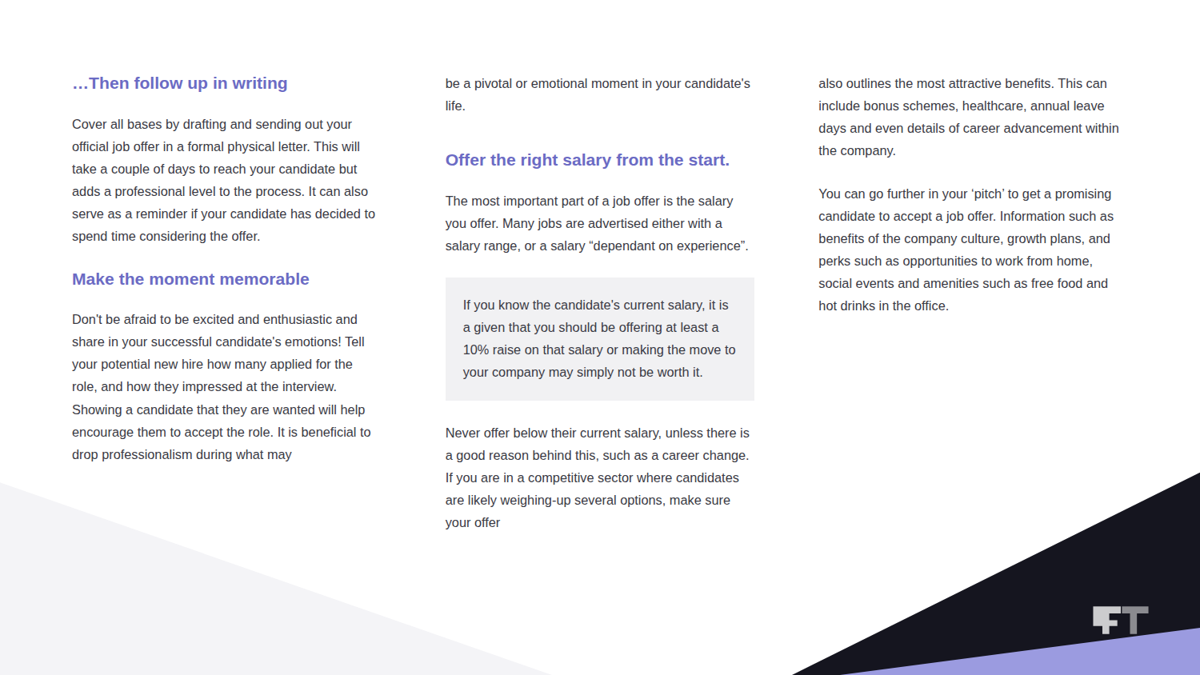…Then follow up in writing
Cover all bases by drafting and sending out your official job offer in a formal physical letter. This will take a couple of days to reach your candidate but adds a professional level to the process. It can also serve as a reminder if your candidate has decided to spend time considering the offer.
Make the moment memorable
Don't be afraid to be excited and enthusiastic and share in your successful candidate's emotions! Tell your potential new hire how many applied for the role, and how they impressed at the interview. Showing a candidate that they are wanted will help encourage them to accept the role. It is beneficial to drop professionalism during what may
be a pivotal or emotional moment in your candidate's life.
Offer the right salary from the start.
The most important part of a job offer is the salary you offer. Many jobs are advertised either with a salary range, or a salary “dependant on experience”.
If you know the candidate's current salary, it is a given that you should be offering at least a 10% raise on that salary or making the move to your company may simply not be worth it.
Never offer below their current salary, unless there is a good reason behind this, such as a career change. If you are in a competitive sector where candidates are likely weighing-up several options, make sure your offer
also outlines the most attractive benefits. This can include bonus schemes, healthcare, annual leave days and even details of career advancement within the company.
You can go further in your ‘pitch’ to get a promising candidate to accept a job offer. Information such as benefits of the company culture, growth plans, and perks such as opportunities to work from home, social events and amenities such as free food and hot drinks in the office.